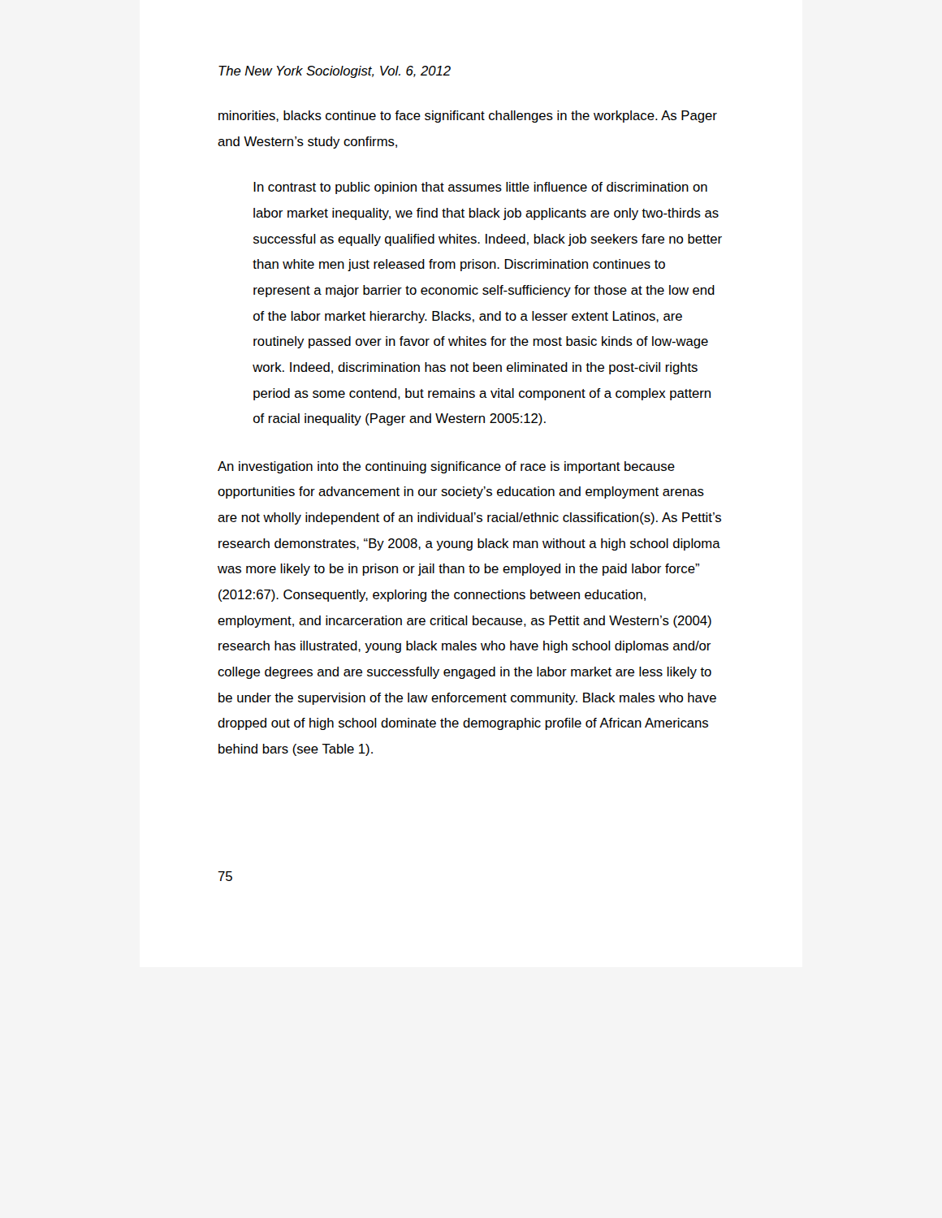The New York Sociologist, Vol. 6, 2012
minorities, blacks continue to face significant challenges in the workplace. As Pager and Western’s study confirms,
In contrast to public opinion that assumes little influence of discrimination on labor market inequality, we find that black job applicants are only two-thirds as successful as equally qualified whites. Indeed, black job seekers fare no better than white men just released from prison. Discrimination continues to represent a major barrier to economic self-sufficiency for those at the low end of the labor market hierarchy. Blacks, and to a lesser extent Latinos, are routinely passed over in favor of whites for the most basic kinds of low-wage work. Indeed, discrimination has not been eliminated in the post-civil rights period as some contend, but remains a vital component of a complex pattern of racial inequality (Pager and Western 2005:12).
An investigation into the continuing significance of race is important because opportunities for advancement in our society’s education and employment arenas are not wholly independent of an individual’s racial/ethnic classification(s). As Pettit’s research demonstrates, “By 2008, a young black man without a high school diploma was more likely to be in prison or jail than to be employed in the paid labor force” (2012:67). Consequently, exploring the connections between education, employment, and incarceration are critical because, as Pettit and Western’s (2004) research has illustrated, young black males who have high school diplomas and/or college degrees and are successfully engaged in the labor market are less likely to be under the supervision of the law enforcement community. Black males who have dropped out of high school dominate the demographic profile of African Americans behind bars (see Table 1).
75